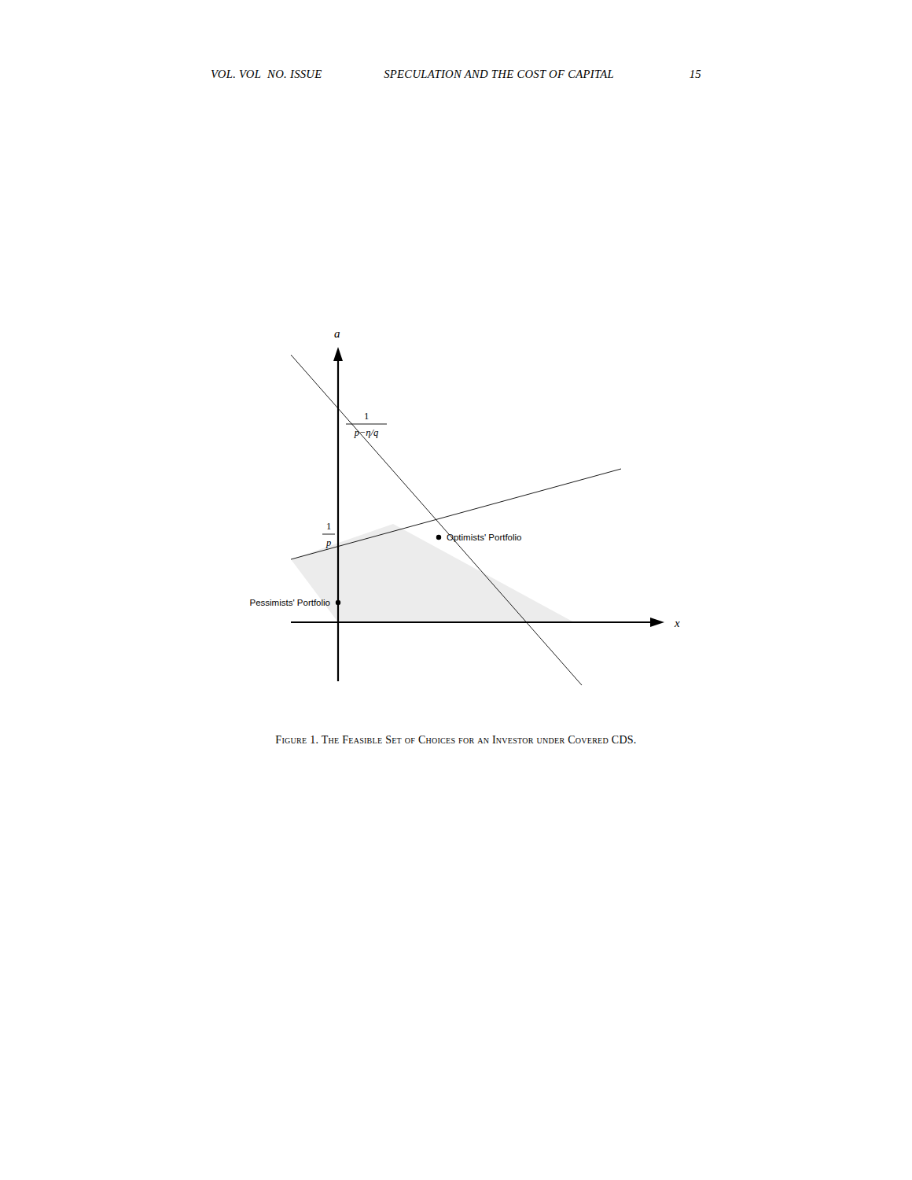VOL. VOL NO. ISSUE SPECULATION AND THE COST OF CAPITAL 15
a x 1 p−η/q 1 p Optimists' Portfolio Pessimists' Portfolio
Figure 1. The Feasible Set of Choices for an Investor under Covered CDS.